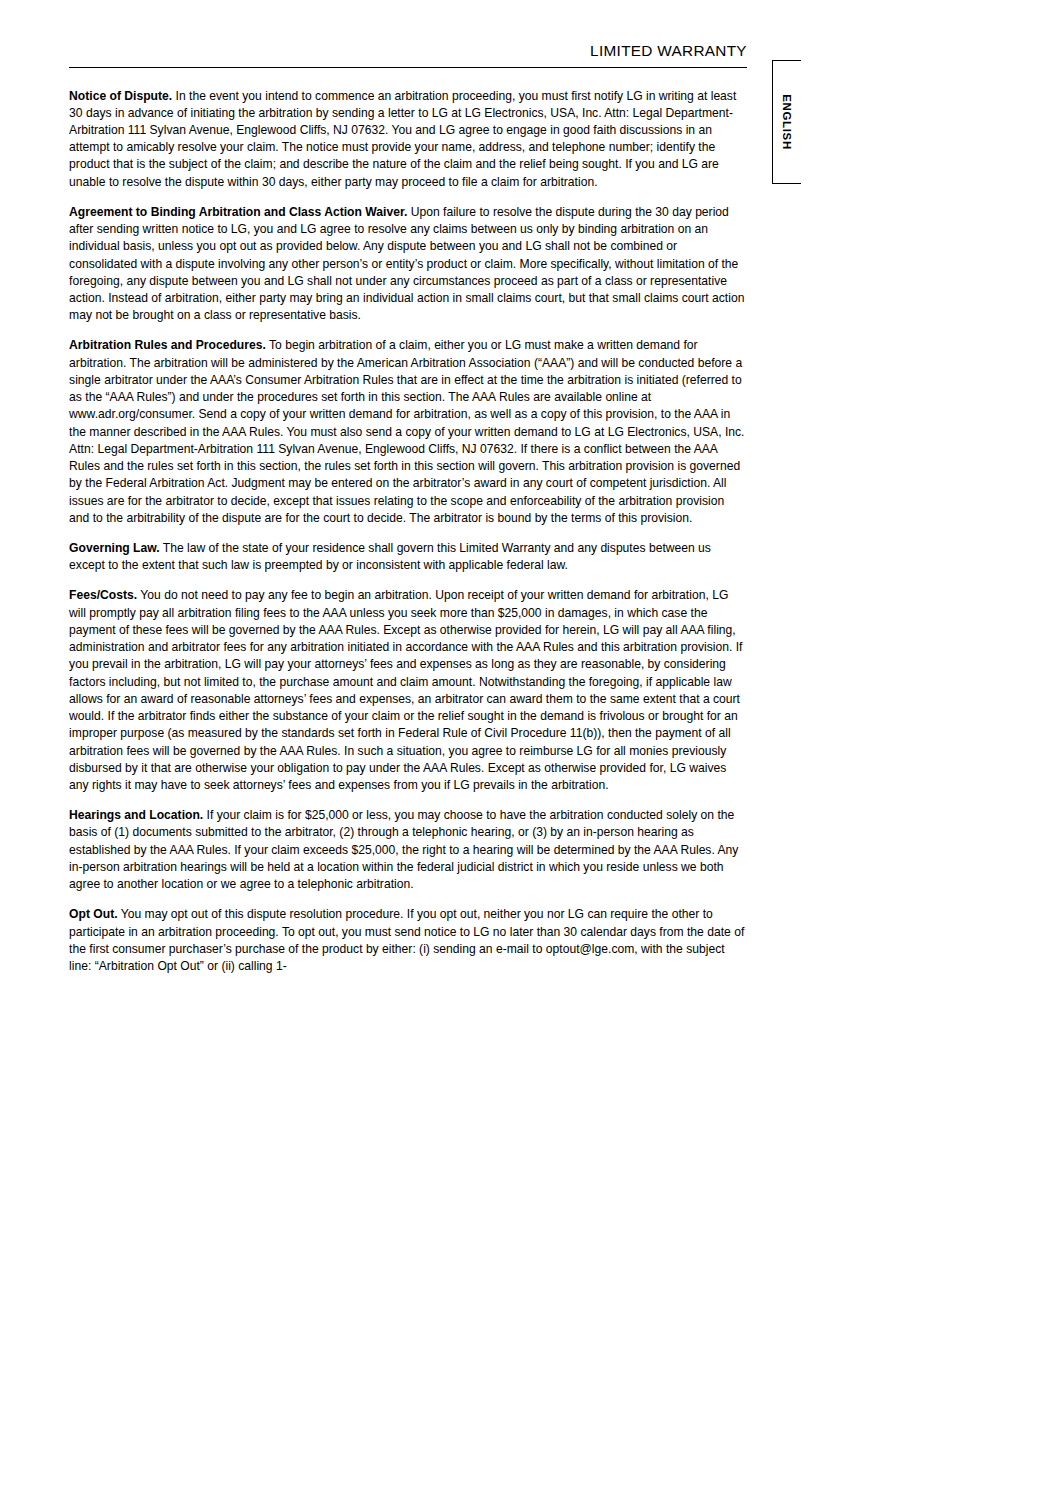LIMITED WARRANTY
ENGLISH
Notice of Dispute. In the event you intend to commence an arbitration proceeding, you must first notify LG in writing at least 30 days in advance of initiating the arbitration by sending a letter to LG at LG Electronics, USA, Inc. Attn: Legal Department-Arbitration 111 Sylvan Avenue, Englewood Cliffs, NJ 07632. You and LG agree to engage in good faith discussions in an attempt to amicably resolve your claim. The notice must provide your name, address, and telephone number; identify the product that is the subject of the claim; and describe the nature of the claim and the relief being sought. If you and LG are unable to resolve the dispute within 30 days, either party may proceed to file a claim for arbitration.
Agreement to Binding Arbitration and Class Action Waiver. Upon failure to resolve the dispute during the 30 day period after sending written notice to LG, you and LG agree to resolve any claims between us only by binding arbitration on an individual basis, unless you opt out as provided below. Any dispute between you and LG shall not be combined or consolidated with a dispute involving any other person’s or entity’s product or claim. More specifically, without limitation of the foregoing, any dispute between you and LG shall not under any circumstances proceed as part of a class or representative action. Instead of arbitration, either party may bring an individual action in small claims court, but that small claims court action may not be brought on a class or representative basis.
Arbitration Rules and Procedures. To begin arbitration of a claim, either you or LG must make a written demand for arbitration. The arbitration will be administered by the American Arbitration Association (“AAA”) and will be conducted before a single arbitrator under the AAA’s Consumer Arbitration Rules that are in effect at the time the arbitration is initiated (referred to as the “AAA Rules”) and under the procedures set forth in this section. The AAA Rules are available online at www.adr.org/consumer. Send a copy of your written demand for arbitration, as well as a copy of this provision, to the AAA in the manner described in the AAA Rules. You must also send a copy of your written demand to LG at LG Electronics, USA, Inc. Attn: Legal Department-Arbitration 111 Sylvan Avenue, Englewood Cliffs, NJ 07632. If there is a conflict between the AAA Rules and the rules set forth in this section, the rules set forth in this section will govern. This arbitration provision is governed by the Federal Arbitration Act. Judgment may be entered on the arbitrator’s award in any court of competent jurisdiction. All issues are for the arbitrator to decide, except that issues relating to the scope and enforceability of the arbitration provision and to the arbitrability of the dispute are for the court to decide. The arbitrator is bound by the terms of this provision.
Governing Law. The law of the state of your residence shall govern this Limited Warranty and any disputes between us except to the extent that such law is preempted by or inconsistent with applicable federal law.
Fees/Costs. You do not need to pay any fee to begin an arbitration. Upon receipt of your written demand for arbitration, LG will promptly pay all arbitration filing fees to the AAA unless you seek more than $25,000 in damages, in which case the payment of these fees will be governed by the AAA Rules. Except as otherwise provided for herein, LG will pay all AAA filing, administration and arbitrator fees for any arbitration initiated in accordance with the AAA Rules and this arbitration provision. If you prevail in the arbitration, LG will pay your attorneys’ fees and expenses as long as they are reasonable, by considering factors including, but not limited to, the purchase amount and claim amount. Notwithstanding the foregoing, if applicable law allows for an award of reasonable attorneys’ fees and expenses, an arbitrator can award them to the same extent that a court would. If the arbitrator finds either the substance of your claim or the relief sought in the demand is frivolous or brought for an improper purpose (as measured by the standards set forth in Federal Rule of Civil Procedure 11(b)), then the payment of all arbitration fees will be governed by the AAA Rules. In such a situation, you agree to reimburse LG for all monies previously disbursed by it that are otherwise your obligation to pay under the AAA Rules. Except as otherwise provided for, LG waives any rights it may have to seek attorneys’ fees and expenses from you if LG prevails in the arbitration.
Hearings and Location. If your claim is for $25,000 or less, you may choose to have the arbitration conducted solely on the basis of (1) documents submitted to the arbitrator, (2) through a telephonic hearing, or (3) by an in-person hearing as established by the AAA Rules. If your claim exceeds $25,000, the right to a hearing will be determined by the AAA Rules. Any in-person arbitration hearings will be held at a location within the federal judicial district in which you reside unless we both agree to another location or we agree to a telephonic arbitration.
Opt Out. You may opt out of this dispute resolution procedure. If you opt out, neither you nor LG can require the other to participate in an arbitration proceeding. To opt out, you must send notice to LG no later than 30 calendar days from the date of the first consumer purchaser’s purchase of the product by either: (i) sending an e-mail to optout@lge.com, with the subject line: “Arbitration Opt Out” or (ii) calling 1-